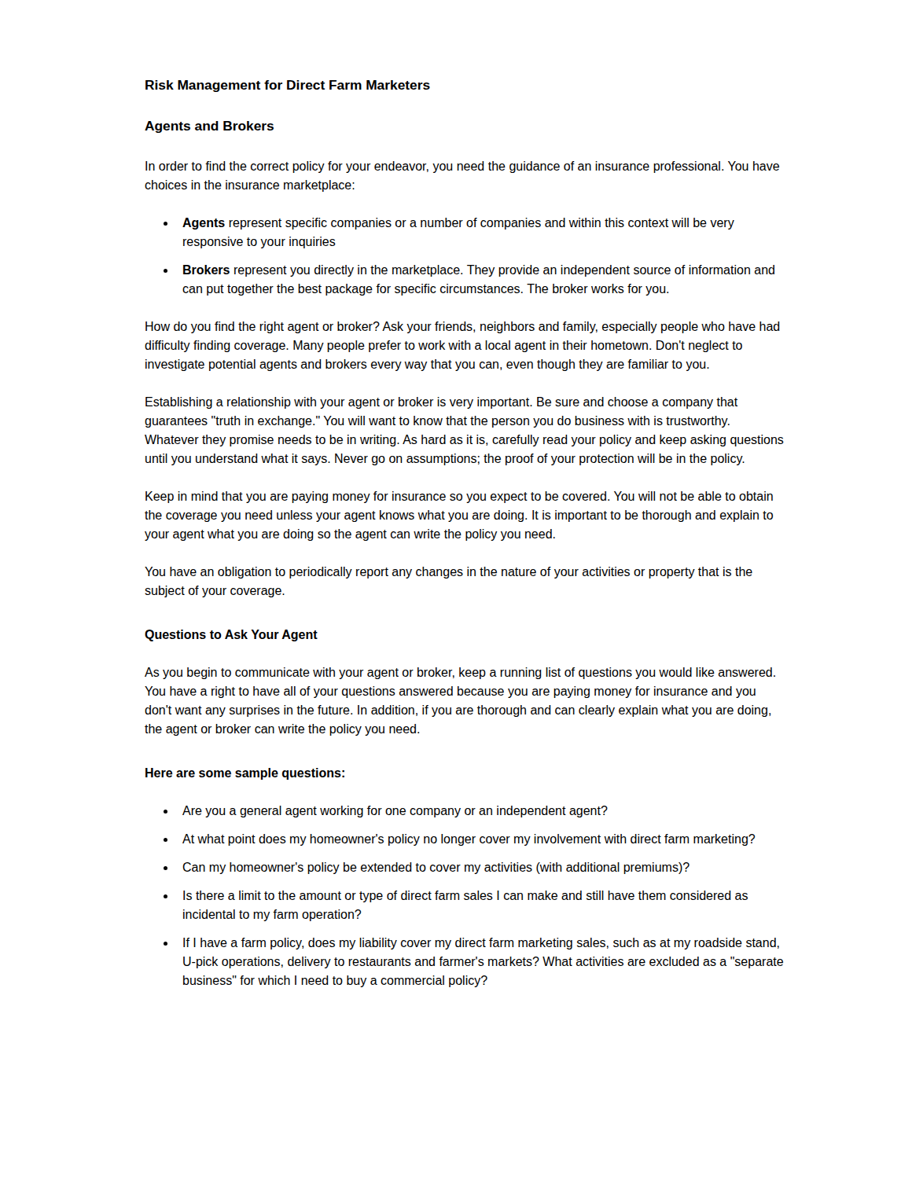Risk Management for Direct Farm Marketers
Agents and Brokers
In order to find the correct policy for your endeavor, you need the guidance of an insurance professional. You have choices in the insurance marketplace:
Agents represent specific companies or a number of companies and within this context will be very responsive to your inquiries
Brokers represent you directly in the marketplace. They provide an independent source of information and can put together the best package for specific circumstances. The broker works for you.
How do you find the right agent or broker? Ask your friends, neighbors and family, especially people who have had difficulty finding coverage. Many people prefer to work with a local agent in their hometown. Don't neglect to investigate potential agents and brokers every way that you can, even though they are familiar to you.
Establishing a relationship with your agent or broker is very important. Be sure and choose a company that guarantees "truth in exchange." You will want to know that the person you do business with is trustworthy. Whatever they promise needs to be in writing. As hard as it is, carefully read your policy and keep asking questions until you understand what it says. Never go on assumptions; the proof of your protection will be in the policy.
Keep in mind that you are paying money for insurance so you expect to be covered. You will not be able to obtain the coverage you need unless your agent knows what you are doing. It is important to be thorough and explain to your agent what you are doing so the agent can write the policy you need.
You have an obligation to periodically report any changes in the nature of your activities or property that is the subject of your coverage.
Questions to Ask Your Agent
As you begin to communicate with your agent or broker, keep a running list of questions you would like answered. You have a right to have all of your questions answered because you are paying money for insurance and you don't want any surprises in the future. In addition, if you are thorough and can clearly explain what you are doing, the agent or broker can write the policy you need.
Here are some sample questions:
Are you a general agent working for one company or an independent agent?
At what point does my homeowner's policy no longer cover my involvement with direct farm marketing?
Can my homeowner's policy be extended to cover my activities (with additional premiums)?
Is there a limit to the amount or type of direct farm sales I can make and still have them considered as incidental to my farm operation?
If I have a farm policy, does my liability cover my direct farm marketing sales, such as at my roadside stand, U-pick operations, delivery to restaurants and farmer's markets? What activities are excluded as a "separate business" for which I need to buy a commercial policy?